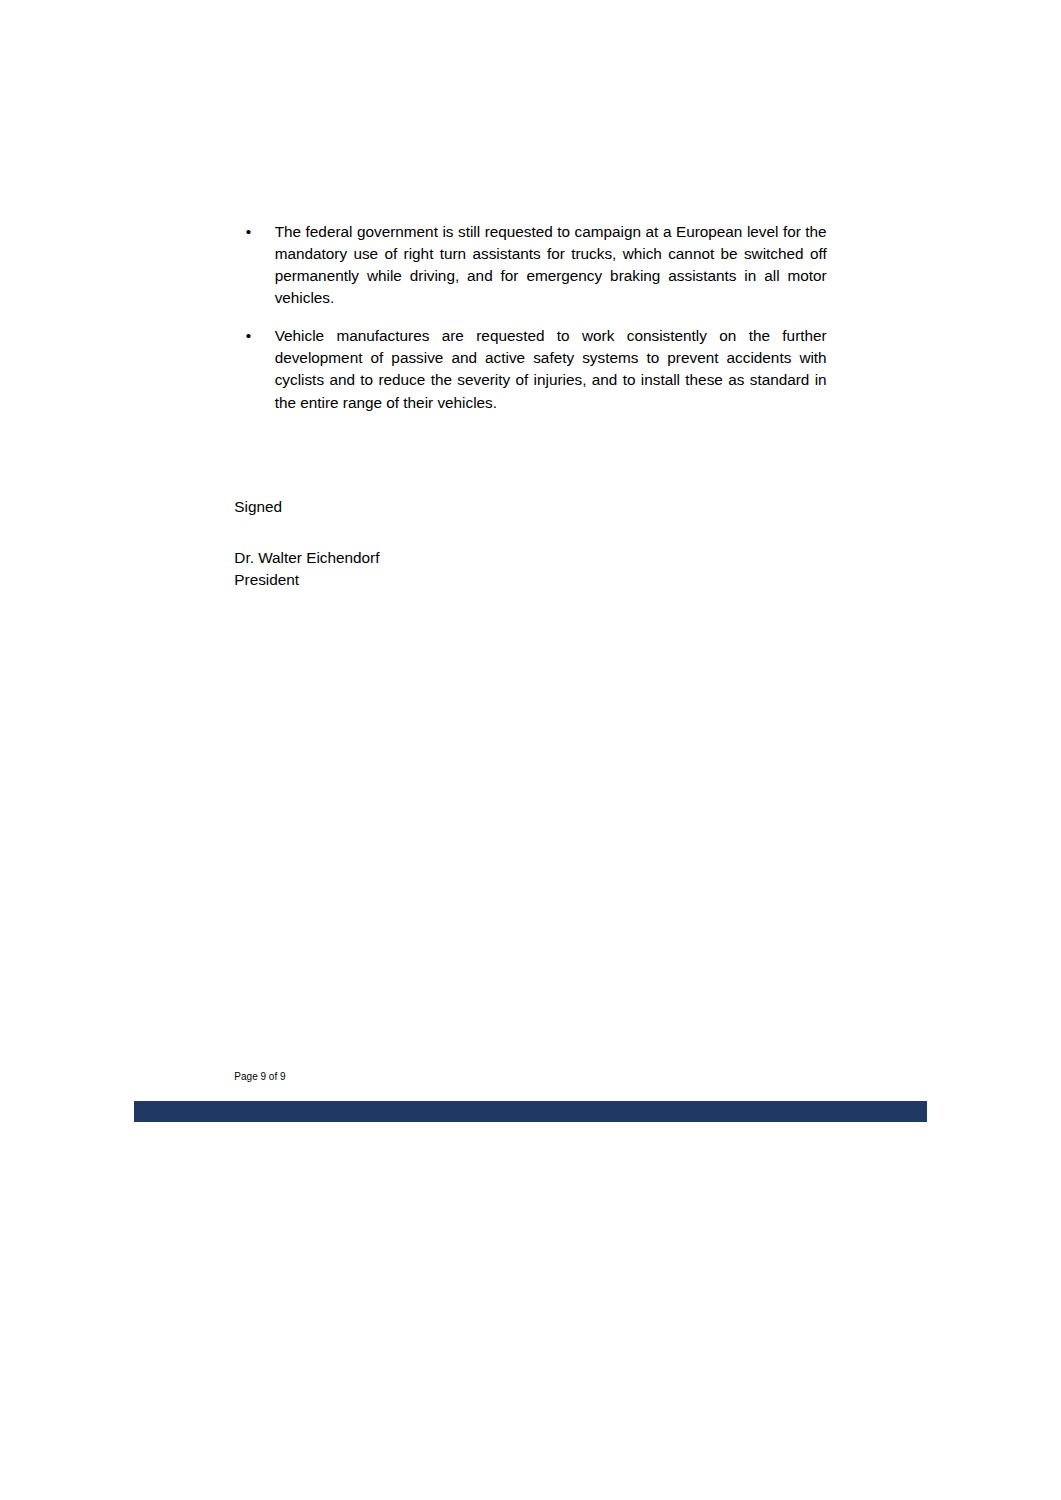The federal government is still requested to campaign at a European level for the mandatory use of right turn assistants for trucks, which cannot be switched off permanently while driving, and for emergency braking assistants in all motor vehicles.
Vehicle manufactures are requested to work consistently on the further development of passive and active safety systems to prevent accidents with cyclists and to reduce the severity of injuries, and to install these as standard in the entire range of their vehicles.
Signed
Dr. Walter Eichendorf
President
Page 9 of 9